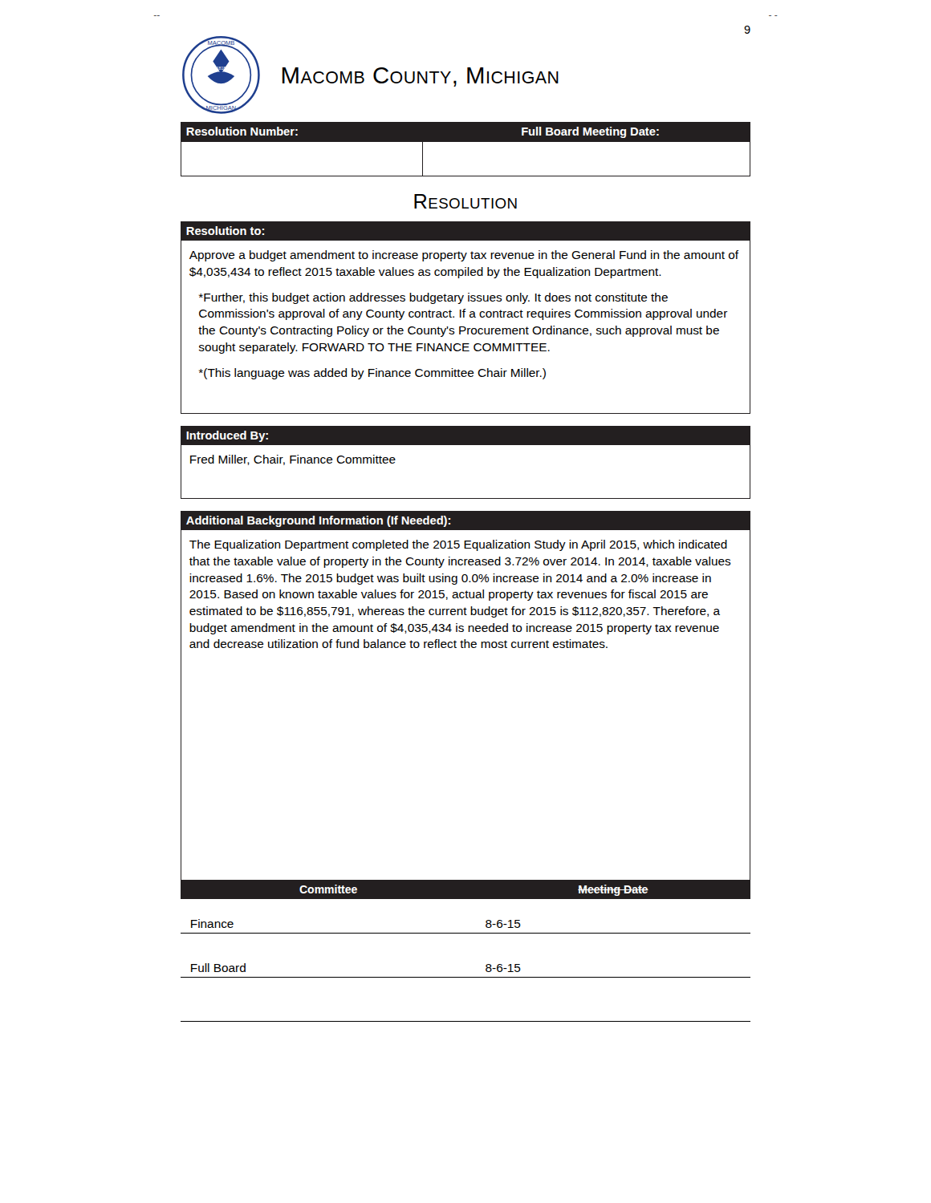--
- -
9
MACOMB MICHIGAN 1818
MACOMB COUNTY, MICHIGAN
| Resolution Number: | Full Board Meeting Date: |
RESOLUTION
Resolution to:
Approve a budget amendment to increase property tax revenue in the General Fund in the amount of $4,035,434 to reflect 2015 taxable values as compiled by the Equalization Department.
*Further, this budget action addresses budgetary issues only. It does not constitute the Commission's approval of any County contract. If a contract requires Commission approval under the County's Contracting Policy or the County's Procurement Ordinance, such approval must be sought separately. FORWARD TO THE FINANCE COMMITTEE.
*(This language was added by Finance Committee Chair Miller.)
Introduced By:
Fred Miller, Chair, Finance Committee
Additional Background Information (If Needed):
The Equalization Department completed the 2015 Equalization Study in April 2015, which indicated that the taxable value of property in the County increased 3.72% over 2014. In 2014, taxable values increased 1.6%. The 2015 budget was built using 0.0% increase in 2014 and a 2.0% increase in 2015. Based on known taxable values for 2015, actual property tax revenues for fiscal 2015 are estimated to be $116,855,791, whereas the current budget for 2015 is $112,820,357. Therefore, a budget amendment in the amount of $4,035,434 is needed to increase 2015 property tax revenue and decrease utilization of fund balance to reflect the most current estimates.
| Committee | Meeting Date |
| Finance | 8-6-15 |
| Full Board | 8-6-15 |